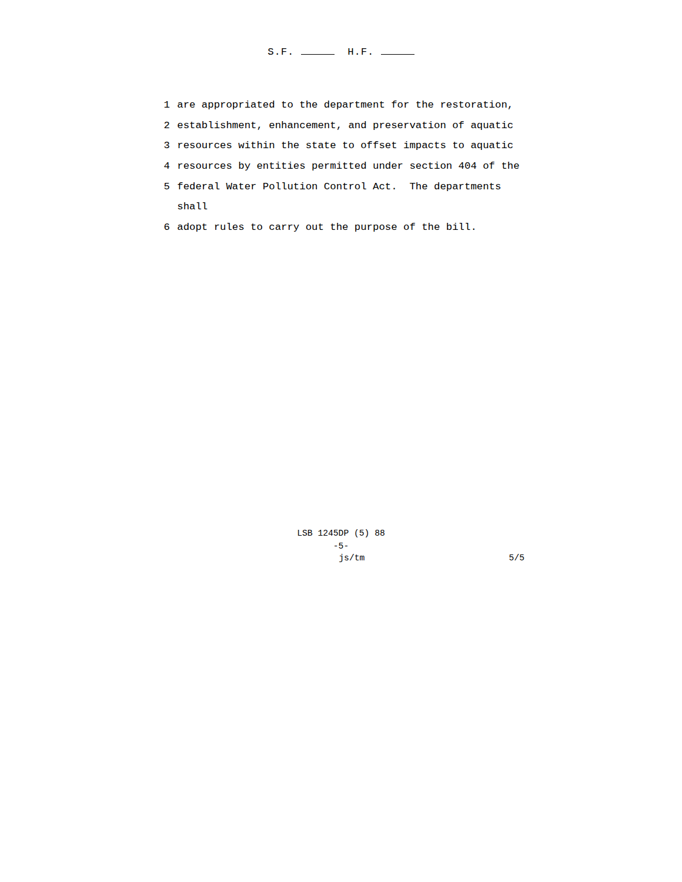S.F. H.F.
are appropriated to the department for the restoration,
establishment, enhancement, and preservation of aquatic
resources within the state to offset impacts to aquatic
resources by entities permitted under section 404 of the
federal Water Pollution Control Act. The departments shall
adopt rules to carry out the purpose of the bill.
LSB 1245DP (5) 88
-5-
js/tm
5/5